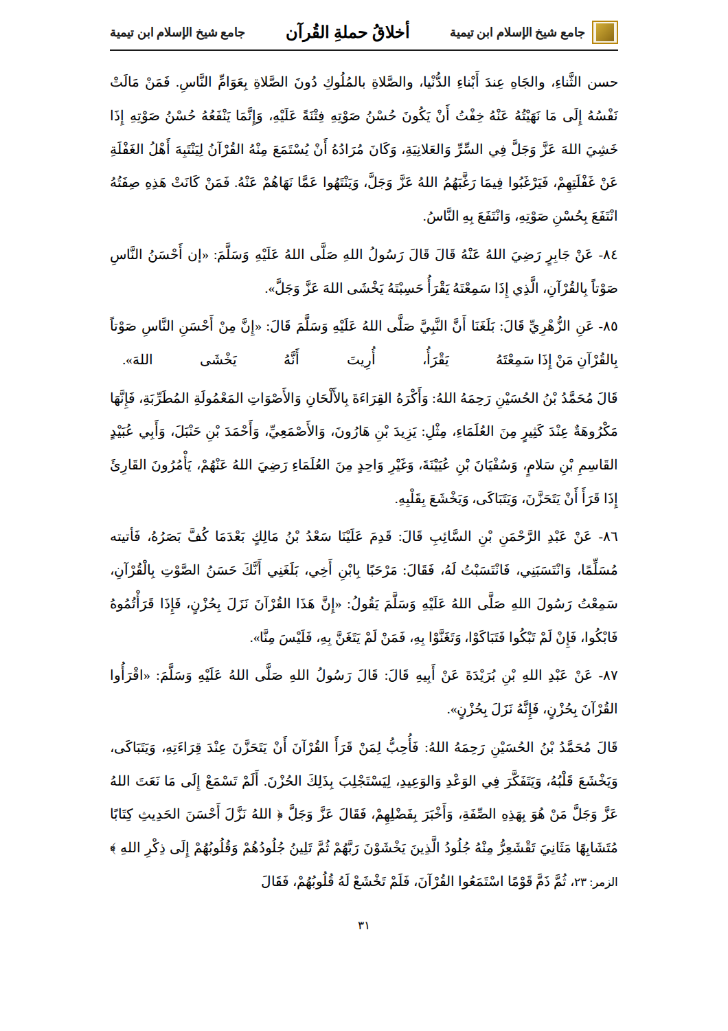جامع شيخ الإسلام ابن تيمية
أخلاقُ حملةِ القُرآن
جامع شيخ الإسلام ابن تيمية
حسن الثَّناءِ، والجَاهِ عِندَ أَبْناءِ الدُّنْيا، والصَّلاةِ بالمُلُوكِ دُونَ الصَّلاةِ بِعَوَامِّ النَّاسِ. فَمَنْ مَالَتْ نَفْسُهُ إِلَى مَا نَهَيْتُهُ عَنْهُ خِفْتُ أَنْ يَكُونَ حُسْنُ صَوْتِهِ فِتْنَةً عَلَيْهِ، وَإِنَّمَا يَنْفَعُهُ حُسْنُ صَوْتِهِ إِذَا خَشِيَ اللهَ عَزَّ وَجَلَّ فِي السِّرِّ وَالعَلانِيَةِ، وَكَانَ مُرَادُهُ أَنْ يُسْتَمَعَ مِنْهُ القُرْآنُ لِيَنْتَبِهَ أَهْلُ الغَفْلَةِ عَنْ غَفْلَتِهِمْ، فَيَرْغَبُوا فِيمَا رَغَّبَهُمُ اللهُ عَزَّ وَجَلَّ، وَيَنْتَهُوا عَمَّا نَهَاهُمْ عَنْهُ. فَمَنْ كَانَتْ هَذِهِ صِفَتُهُ انْتَفَعَ بِحُسْنِ صَوْتِهِ، وَانْتَفَعَ بِهِ النَّاسُ.
٨٤- عَنْ جَابِرٍ رَضِيَ اللهُ عَنْهُ قَالَ قَالَ رَسُولُ اللهِ صَلَّى اللهُ عَلَيْهِ وَسَلَّمَ: «إن أَحْسَنُ النَّاسِ صَوْتاً بِالقُرْآنِ، الَّذِي إِذَا سَمِعْتَهُ يَقْرَأُ حَسِبْتَهُ يَخْشَى اللهَ عَزَّ وَجَلَّ».
٨٥- عَنِ الزُّهْرِيِّ قَالَ: بَلَغَنَا أَنَّ النَّبِيَّ صَلَّى اللهُ عَلَيْهِ وَسَلَّمَ قَالَ: «إِنَّ مِنْ أَحْسَنِ النَّاسِ صَوْتاً بِالقُرْآنِ مَنْ إِذَا سَمِعْتَهُ يَقْرَأُ، أُرِيتَ أَنَّهُ يَخْشَى اللهَ».
قَالَ مُحَمَّدُ بْنُ الحُسَيْنِ رَحِمَهُ اللهُ: وَأَكْرَهُ القِرَاءَةَ بِالأَلْحَانِ وَالأَصْوَاتِ المَعْمُولَةِ المُطَرِّبَةِ، فَإِنَّهَا مَكْرُوهَةٌ عِنْدَ كَثِيرٍ مِنَ العُلَمَاءِ، مِثْلِ: يَزِيدَ بْنِ هَارُونَ، وَالأَصْمَعِيِّ، وَأَحْمَدَ بْنِ حَنْبَلَ، وَأَبِي عُبَيْدٍ القَاسِمِ بْنِ سَلامٍ، وَسُفْيَانَ بْنِ عُيَيْنَةَ، وَغَيْرِ وَاحِدٍ مِنَ العُلَمَاءِ رَضِيَ اللهُ عَنْهُمْ، يَأْمُرُونَ القَارِئَ إِذَا قَرَأَ أَنْ يَتَحَزَّنَ، وَيَتَبَاكَى، وَيَخْشَعَ بِقَلْبِهِ.
٨٦- عَنْ عَبْدِ الرَّحْمَنِ بْنِ السَّائِبِ قَالَ: قَدِمَ عَلَيْنَا سَعْدُ بْنُ مَالِكٍ بَعْدَمَا كُفَّ بَصَرُهُ، فَأتيته مُسَلِّمًا، وَانْتَسَبَنِي، فَانْتَسَبْتُ لَهُ، فَقَالَ: مَرْحَبًا بِابْنِ أَخِي، بَلَغَنِي أَنَّكَ حَسَنُ الصَّوْتِ بِالْقُرْآنِ، سَمِعْتُ رَسُولَ اللهِ صَلَّى اللهُ عَلَيْهِ وَسَلَّمَ يَقُولُ: «إِنَّ هَذَا القُرْآنَ نَزَلَ بِحُزْنٍ، فَإِذَا قَرَأْتُمُوهُ فَابْكُوا، فَإِنْ لَمْ تَبْكُوا فَتَبَاكَوْا، وَتَغَنَّوْا بِهِ، فَمَنْ لَمْ يَتَغَنَّ بِهِ، فَلَيْسَ مِنَّا».
٨٧- عَنْ عَبْدِ اللهِ بْنِ بُرَيْدَةَ عَنْ أَبِيهِ قَالَ: قَالَ رَسُولُ اللهِ صَلَّى اللهُ عَلَيْهِ وَسَلَّمَ: «اقْرَأُوا القُرْآنَ بِحُزْنٍ، فَإِنَّهُ نَزَلَ بِحُزْنٍ».
قَالَ مُحَمَّدُ بْنُ الحُسَيْنِ رَحِمَهُ اللهُ: فَأُحِبُّ لِمَنْ قَرَأَ القُرْآنَ أَنْ يَتَحَزَّنَ عِنْدَ قِرَاءَتِهِ، وَيَتَبَاكَى، وَيَخْشَعَ قَلْبُهُ، وَيَتَفَكَّرَ فِي الوَعْدِ وَالوَعِيدِ، لِيَسْتَجْلِبَ بِذَلِكَ الحُزْنَ. أَلَمْ تَسْمَعْ إِلَى مَا نَعَتَ اللهُ عَزَّ وَجَلَّ مَنْ هُوَ بِهَذِهِ الصِّفَةِ، وَأَخْبَرَ بِفَضْلِهِمْ، فَقَالَ عَزَّ وَجَلَّ ﴿ اللهُ نَزَّلَ أَحْسَنَ الحَدِيثِ كِتَابًا مُتَشَابِهًا مَثَانِيَ تَقْشَعِرُّ مِنْهُ جُلُودُ الَّذِينَ يَخْشَوْنَ رَبَّهُمْ ثُمَّ تَلِينُ جُلُودُهُمْ وَقُلُوبُهُمْ إِلَى ذِكْرِ اللهِ ﴾ الزمر: ٢٣، ثُمَّ ذَمَّ قَوْمًا اسْتَمَعُوا القُرْآنَ، فَلَمْ تَخْشَعْ لَهُ قُلُوبُهُمْ، فَقَالَ
٣١